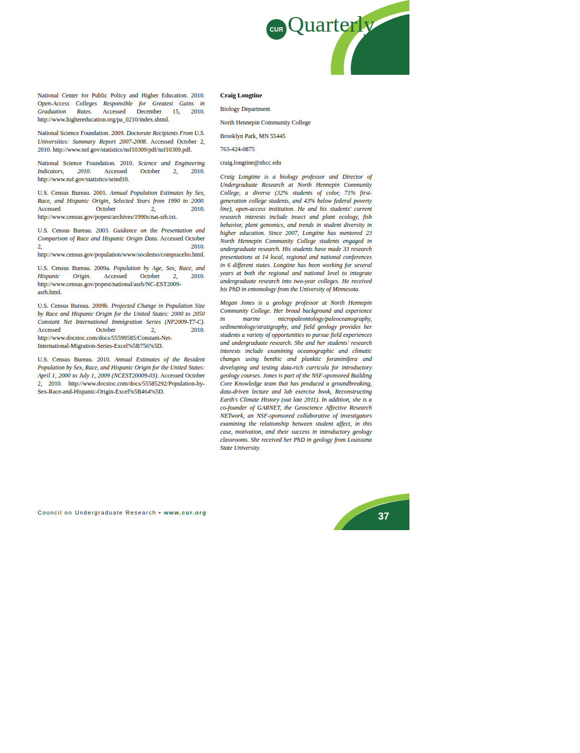CUR
Quarterly
National Center for Public Policy and Higher Education. 2010. Open-Access Colleges Responsible for Greatest Gains in Graduation Rates. Accessed December 15, 2010. http://www.highereducation.org/pa_0210/index.shtml.
National Science Foundation. 2009. Doctorate Recipients From U.S. Universities: Summary Report 2007-2008. Accessed October 2, 2010. http://www.nsf.gov/statistics/nsf10309/pdf/nsf10309.pdf.
National Science Foundation. 2010. Science and Engineering Indicators, 2010. Accessed October 2, 2010. http://www.nsf.gov/statistics/seind10.
U.S. Census Bureau. 2001. Annual Population Estimates by Sex, Race, and Hispanic Origin, Selected Years from 1990 to 2000. Accessed October 2, 2010. http://www.census.gov/popest/archives/1990s/nat-srh.txt.
U.S. Census Bureau. 2003. Guidance on the Presentation and Comparison of Race and Hispanic Origin Data. Accessed October 2, 2010. http://www.census.gov/population/www/socdemo/compraceho.html.
U.S. Census Bureau. 2009a. Population by Age, Sex, Race, and Hispanic Origin. Accessed October 2, 2010. http://www.census.gov/popest/national/asrh/NC-EST2009-asrh.html.
U.S. Census Bureau. 2009b. Projected Change in Population Size by Race and Hispanic Origin for the United States: 2000 to 2050 Constant Net International Immigration Series (NP2009-T7-C). Accessed October 2, 2010. http://www.docstoc.com/docs/55599585/Constant-Net-International-Migration-Series-Excel%5B756%5D.
U.S. Census Bureau. 2010. Annual Estimates of the Resident Population by Sex, Race, and Hispanic Origin for the United States: April 1, 2000 to July 1, 2009 (NCEST20009-03). Accessed October 2, 2010. http://www.docstoc.com/docs/55585292/Population-by-Sex-Race-and-Hispanic-Origin-Excel%5B464%5D.
Craig Longtine
Biology Department
North Hennepin Community College
Brooklyn Park, MN 55445
763-424-0875
craig.longtine@nhcc.edu
Craig Longtine is a biology professor and Director of Undergraduate Research at North Hennepin Community College, a diverse (32% students of color, 71% first-generation college students, and 43% below federal poverty line), open-access institution. He and his students' current research interests include insect and plant ecology, fish behavior, plant genomics, and trends in student diversity in higher education. Since 2007, Longtine has mentored 23 North Hennepin Community College students engaged in undergraduate research. His students have made 33 research presentations at 14 local, regional and national conferences in 6 different states. Longtine has been working for several years at both the regional and national level to integrate undergraduate research into two-year colleges. He received his PhD in entomology from the University of Minnesota.
Megan Jones is a geology professor at North Hennepin Community College. Her broad background and experience in marine micropaleontology/paleoceanography, sedimentology/stratigraphy, and field geology provides her students a variety of opportunities to pursue field experiences and undergraduate research. She and her students' research interests include examining oceanographic and climatic changes using benthic and planktic foraminifera and developing and testing data-rich curricula for introductory geology courses. Jones is part of the NSF-sponsored Building Core Knowledge team that has produced a groundbreaking, data-driven lecture and lab exercise book, Reconstructing Earth's Climate History (out late 2011). In addition, she is a co-founder of GARNET, the Geoscience Affective Research NETwork, an NSF-sponsored collaborative of investigators examining the relationship between student affect, in this case, motivation, and their success in introductory geology classrooms. She received her PhD in geology from Louisiana State University.
Council on Undergraduate Research • www.cur.org
37